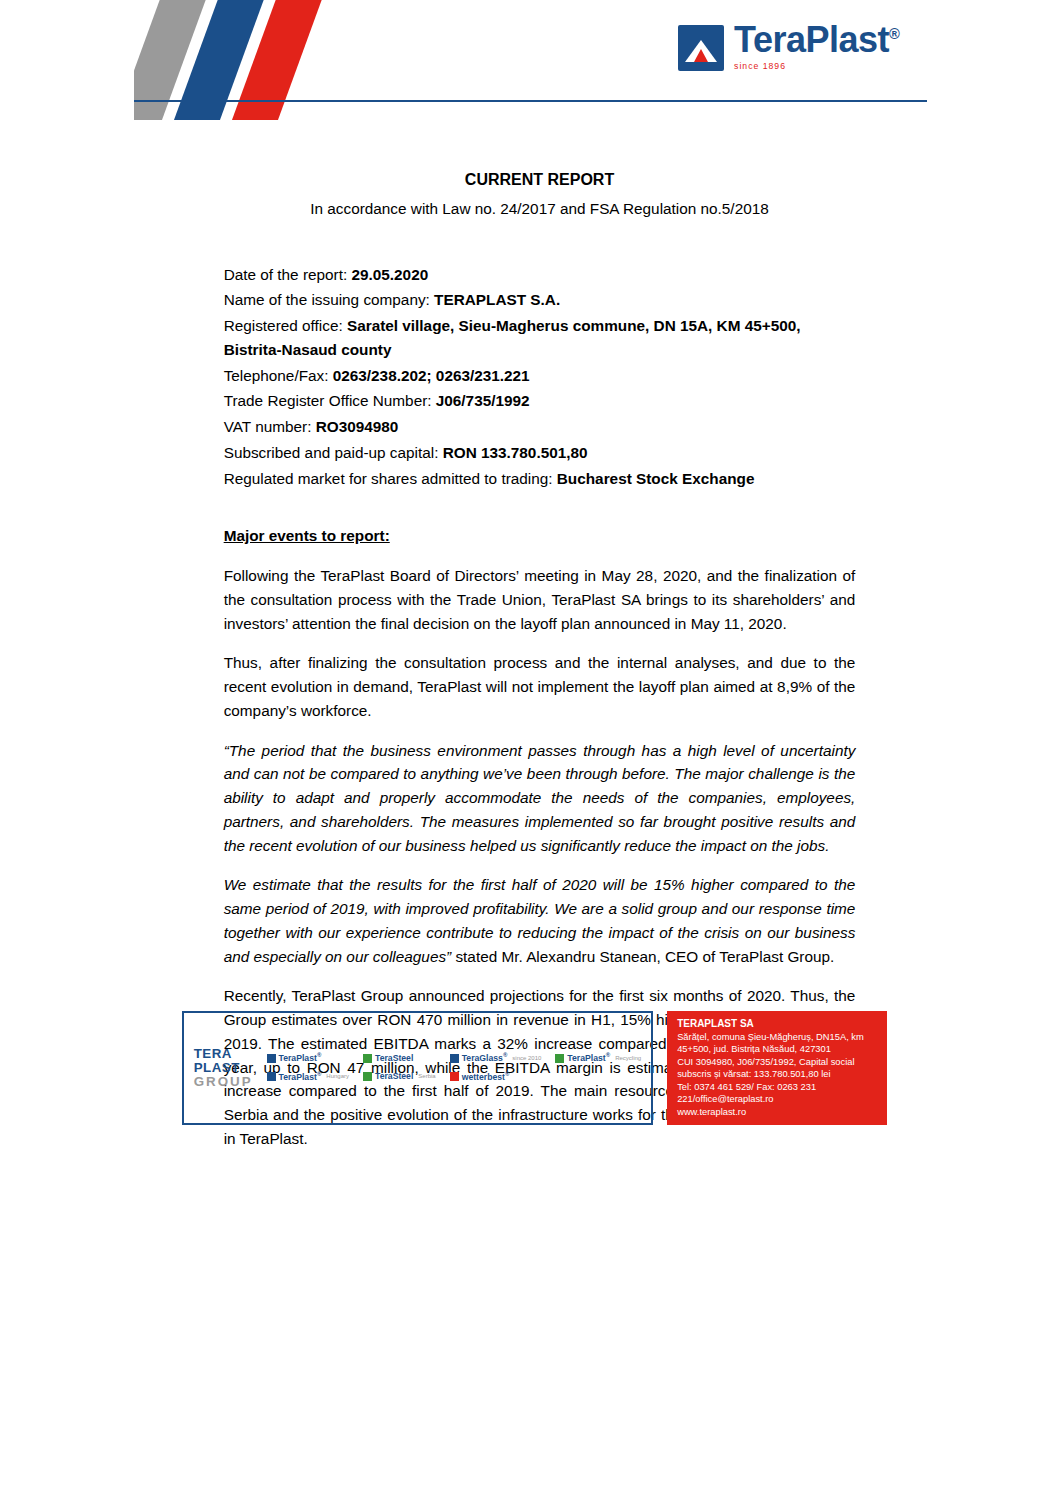TeraPlast®
since 1896
CURRENT REPORT
In accordance with Law no. 24/2017 and FSA Regulation no.5/2018
Date of the report: 29.05.2020
Name of the issuing company: TERAPLAST S.A.
Registered office: Saratel village, Sieu-Magherus commune, DN 15A, KM 45+500, Bistrita-Nasaud county
Telephone/Fax: 0263/238.202; 0263/231.221
Trade Register Office Number: J06/735/1992
VAT number: RO3094980
Subscribed and paid-up capital: RON 133.780.501,80
Regulated market for shares admitted to trading: Bucharest Stock Exchange
Major events to report:
Following the TeraPlast Board of Directors’ meeting in May 28, 2020, and the finalization of the consultation process with the Trade Union, TeraPlast SA brings to its shareholders’ and investors’ attention the final decision on the layoff plan announced in May 11, 2020.
Thus, after finalizing the consultation process and the internal analyses, and due to the recent evolution in demand, TeraPlast will not implement the layoff plan aimed at 8,9% of the company’s workforce.
“The period that the business environment passes through has a high level of uncertainty and can not be compared to anything we’ve been through before. The major challenge is the ability to adapt and properly accommodate the needs of the companies, employees, partners, and shareholders. The measures implemented so far brought positive results and the recent evolution of our business helped us significantly reduce the impact on the jobs.
We estimate that the results for the first half of 2020 will be 15% higher compared to the same period of 2019, with improved profitability. We are a solid group and our response time together with our experience contribute to reducing the impact of the crisis on our business and especially on our colleagues” stated Mr. Alexandru Stanean, CEO of TeraPlast Group.
Recently, TeraPlast Group announced projections for the first six months of 2020. Thus, the Group estimates over RON 470 million in revenue in H1, 15% higher than in the first half of 2019. The estimated EBITDA marks a 32% increase compared to the same period of last year, up to RON 47 million, while the EBITDA margin is estimated at 9,8% - an over 1% increase compared to the first half of 2019. The main resources of growth are TeraSteel Serbia and the positive evolution of the infrastructure works for the Installation business line in TeraPlast.
TERA
PLAST
GROUP
TeraPlast®
TeraSteel
TeraGlass®since 2010
TeraPlast®Recycling
TeraPlast®Hungary
TeraSteel Serbia
wetterbest®
TERAPLAST SA
Sărățel, comuna Șieu-Măgheruș, DN15A, km 45+500, jud. Bistrița Năsăud, 427301
CUI 3094980, J06/735/1992, Capital social subscris și vărsat: 133.780.501,80 lei
Tel: 0374 461 529/ Fax: 0263 231 221/office@teraplast.ro
www.teraplast.ro